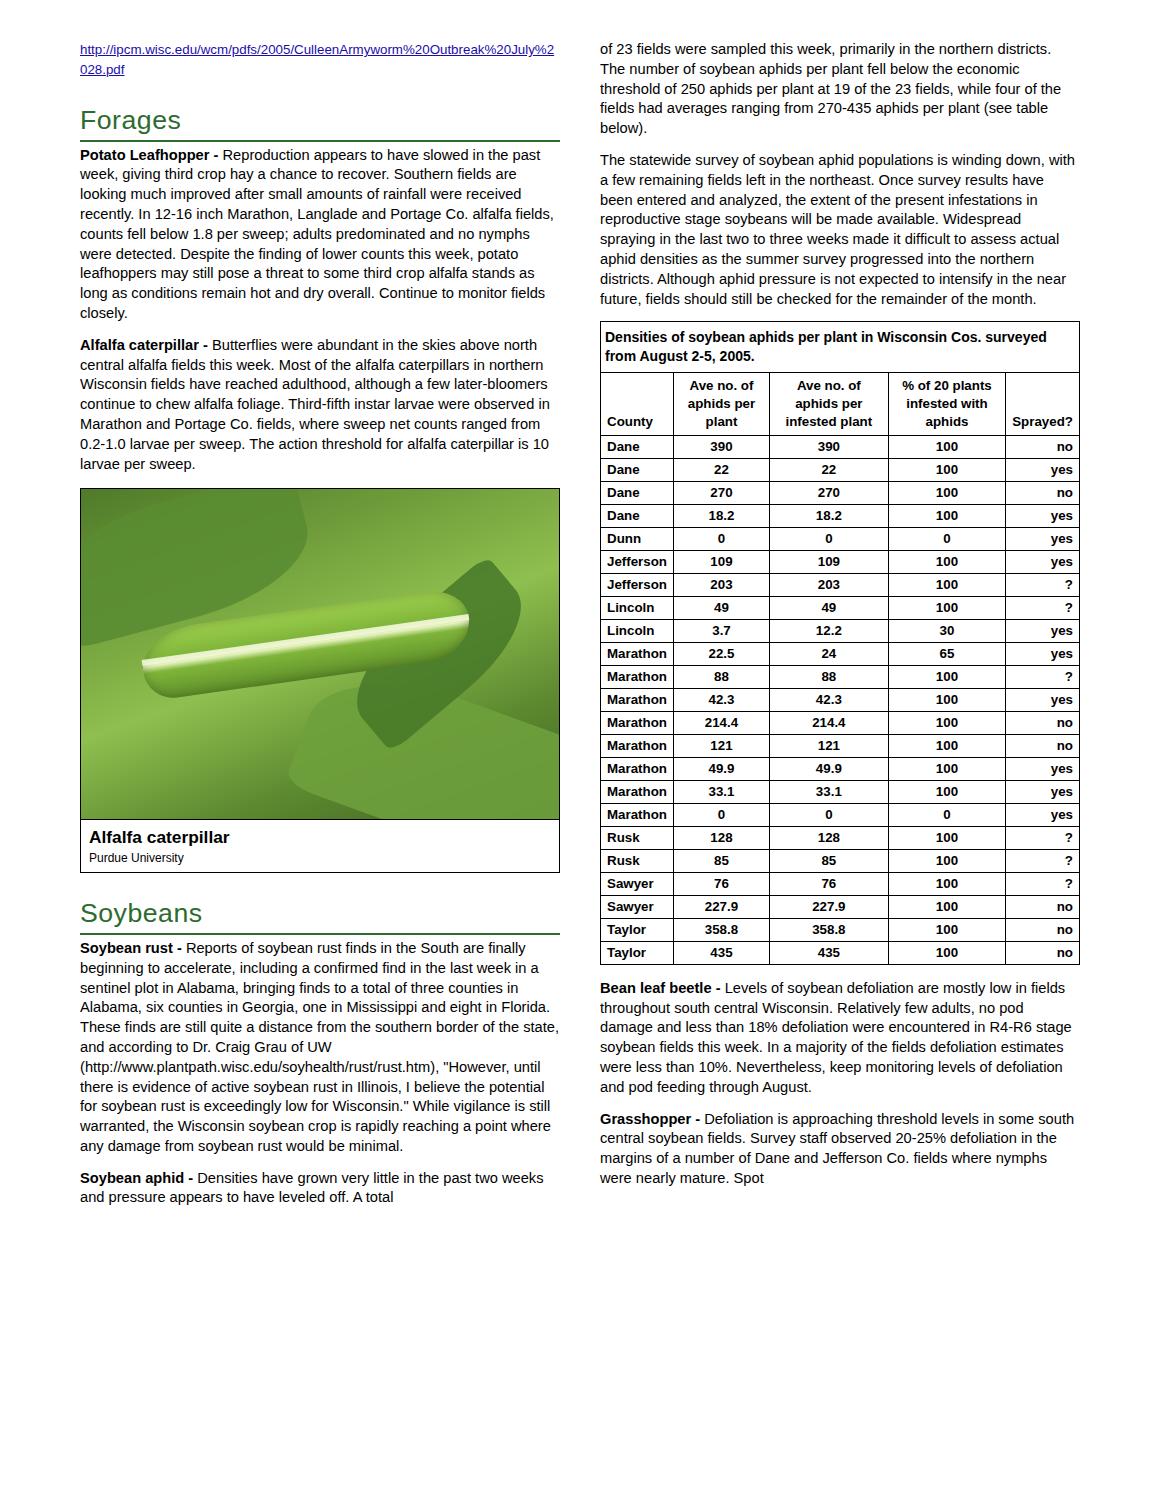http://ipcm.wisc.edu/wcm/pdfs/2005/CulleenArmyworm%20Outbreak%20July%2028.pdf
Forages
Potato Leafhopper - Reproduction appears to have slowed in the past week, giving third crop hay a chance to recover. Southern fields are looking much improved after small amounts of rainfall were received recently. In 12-16 inch Marathon, Langlade and Portage Co. alfalfa fields, counts fell below 1.8 per sweep; adults predominated and no nymphs were detected. Despite the finding of lower counts this week, potato leafhoppers may still pose a threat to some third crop alfalfa stands as long as conditions remain hot and dry overall. Continue to monitor fields closely.
Alfalfa caterpillar - Butterflies were abundant in the skies above north central alfalfa fields this week. Most of the alfalfa caterpillars in northern Wisconsin fields have reached adulthood, although a few later-bloomers continue to chew alfalfa foliage. Third-fifth instar larvae were observed in Marathon and Portage Co. fields, where sweep net counts ranged from 0.2-1.0 larvae per sweep. The action threshold for alfalfa caterpillar is 10 larvae per sweep.
Alfalfa caterpillar
Purdue University
Soybeans
Soybean rust - Reports of soybean rust finds in the South are finally beginning to accelerate, including a confirmed find in the last week in a sentinel plot in Alabama, bringing finds to a total of three counties in Alabama, six counties in Georgia, one in Mississippi and eight in Florida. These finds are still quite a distance from the southern border of the state, and according to Dr. Craig Grau of UW (http://www.plantpath.wisc.edu/soyhealth/rust/rust.htm), "However, until there is evidence of active soybean rust in Illinois, I believe the potential for soybean rust is exceedingly low for Wisconsin." While vigilance is still warranted, the Wisconsin soybean crop is rapidly reaching a point where any damage from soybean rust would be minimal.
Soybean aphid - Densities have grown very little in the past two weeks and pressure appears to have leveled off. A total
of 23 fields were sampled this week, primarily in the northern districts. The number of soybean aphids per plant fell below the economic threshold of 250 aphids per plant at 19 of the 23 fields, while four of the fields had averages ranging from 270-435 aphids per plant (see table below).
The statewide survey of soybean aphid populations is winding down, with a few remaining fields left in the northeast. Once survey results have been entered and analyzed, the extent of the present infestations in reproductive stage soybeans will be made available. Widespread spraying in the last two to three weeks made it difficult to assess actual aphid densities as the summer survey progressed into the northern districts. Although aphid pressure is not expected to intensify in the near future, fields should still be checked for the remainder of the month.
Densities of soybean aphids per plant in Wisconsin Cos. surveyed from August 2-5, 2005.
| County | Ave no. of aphids per plant | Ave no. of aphids per infested plant | % of 20 plants infested with aphids | Sprayed? |
| --- | --- | --- | --- | --- |
| Dane | 390 | 390 | 100 | no |
| Dane | 22 | 22 | 100 | yes |
| Dane | 270 | 270 | 100 | no |
| Dane | 18.2 | 18.2 | 100 | yes |
| Dunn | 0 | 0 | 0 | yes |
| Jefferson | 109 | 109 | 100 | yes |
| Jefferson | 203 | 203 | 100 | ? |
| Lincoln | 49 | 49 | 100 | ? |
| Lincoln | 3.7 | 12.2 | 30 | yes |
| Marathon | 22.5 | 24 | 65 | yes |
| Marathon | 88 | 88 | 100 | ? |
| Marathon | 42.3 | 42.3 | 100 | yes |
| Marathon | 214.4 | 214.4 | 100 | no |
| Marathon | 121 | 121 | 100 | no |
| Marathon | 49.9 | 49.9 | 100 | yes |
| Marathon | 33.1 | 33.1 | 100 | yes |
| Marathon | 0 | 0 | 0 | yes |
| Rusk | 128 | 128 | 100 | ? |
| Rusk | 85 | 85 | 100 | ? |
| Sawyer | 76 | 76 | 100 | ? |
| Sawyer | 227.9 | 227.9 | 100 | no |
| Taylor | 358.8 | 358.8 | 100 | no |
| Taylor | 435 | 435 | 100 | no |
Bean leaf beetle - Levels of soybean defoliation are mostly low in fields throughout south central Wisconsin. Relatively few adults, no pod damage and less than 18% defoliation were encountered in R4-R6 stage soybean fields this week. In a majority of the fields defoliation estimates were less than 10%. Nevertheless, keep monitoring levels of defoliation and pod feeding through August.
Grasshopper - Defoliation is approaching threshold levels in some south central soybean fields. Survey staff observed 20-25% defoliation in the margins of a number of Dane and Jefferson Co. fields where nymphs were nearly mature. Spot